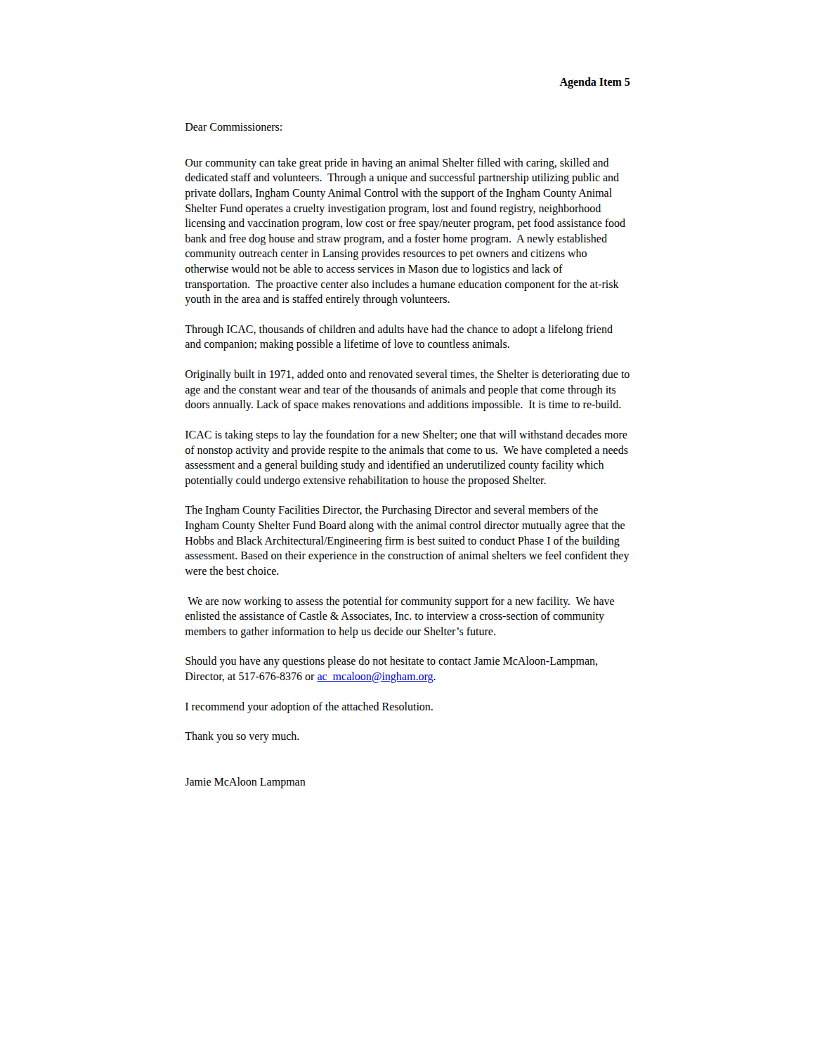Agenda Item 5
Dear Commissioners:
Our community can take great pride in having an animal Shelter filled with caring, skilled and dedicated staff and volunteers. Through a unique and successful partnership utilizing public and private dollars, Ingham County Animal Control with the support of the Ingham County Animal Shelter Fund operates a cruelty investigation program, lost and found registry, neighborhood licensing and vaccination program, low cost or free spay/neuter program, pet food assistance food bank and free dog house and straw program, and a foster home program. A newly established community outreach center in Lansing provides resources to pet owners and citizens who otherwise would not be able to access services in Mason due to logistics and lack of transportation. The proactive center also includes a humane education component for the at-risk youth in the area and is staffed entirely through volunteers.
Through ICAC, thousands of children and adults have had the chance to adopt a lifelong friend and companion; making possible a lifetime of love to countless animals.
Originally built in 1971, added onto and renovated several times, the Shelter is deteriorating due to age and the constant wear and tear of the thousands of animals and people that come through its doors annually. Lack of space makes renovations and additions impossible. It is time to re-build.
ICAC is taking steps to lay the foundation for a new Shelter; one that will withstand decades more of nonstop activity and provide respite to the animals that come to us. We have completed a needs assessment and a general building study and identified an underutilized county facility which potentially could undergo extensive rehabilitation to house the proposed Shelter.
The Ingham County Facilities Director, the Purchasing Director and several members of the Ingham County Shelter Fund Board along with the animal control director mutually agree that the Hobbs and Black Architectural/Engineering firm is best suited to conduct Phase I of the building assessment. Based on their experience in the construction of animal shelters we feel confident they were the best choice.
We are now working to assess the potential for community support for a new facility. We have enlisted the assistance of Castle & Associates, Inc. to interview a cross-section of community members to gather information to help us decide our Shelter’s future.
Should you have any questions please do not hesitate to contact Jamie McAloon-Lampman, Director, at 517-676-8376 or ac_mcaloon@ingham.org.
I recommend your adoption of the attached Resolution.
Thank you so very much.
Jamie McAloon Lampman